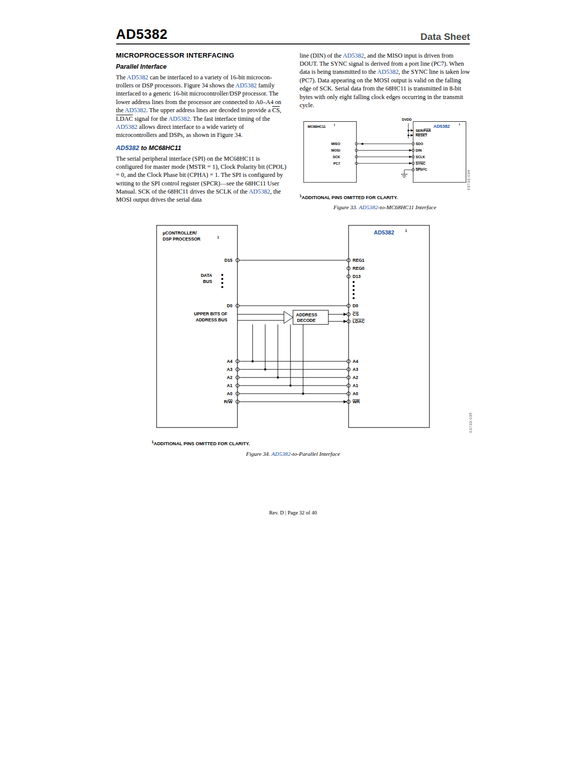AD5382
Data Sheet
MICROPROCESSOR INTERFACING
Parallel Interface
The AD5382 can be interfaced to a variety of 16-bit microcon­trollers or DSP processors. Figure 34 shows the AD5382 family interfaced to a generic 16-bit microcontroller/DSP processor. The lower address lines from the processor are connected to A0–A4 on the AD5382. The upper address lines are decoded to provide a CS, LDAC signal for the AD5382. The fast interface timing of the AD5382 allows direct interface to a wide variety of microcontrollers and DSPs, as shown in Figure 34.
AD5382 to MC68HC11
The serial peripheral interface (SPI) on the MC68HC11 is configured for master mode (MSTR = 1), Clock Polarity bit (CPOL) = 0, and the Clock Phase bit (CPHA) = 1. The SPI is configured by writing to the SPI control register (SPCR)—see the 68HC11 User Manual. SCK of the 68HC11 drives the SCLK of the AD5382, the MOSI output drives the serial data
line (DIN) of the AD5382, and the MISO input is driven from DOUT. The SYNC signal is derived from a port line (PC7). When data is being transmitted to the AD5382, the SYNC line is taken low (PC7). Data appearing on the MOSI output is valid on the falling edge of SCK. Serial data from the 68HC11 is transmitted in 8-bit bytes with only eight falling clock edges occurring in the transmit cycle.
MC68HC11 1 AD5382 1 DVDD SER/PAR RESET MISO SDO MOSI DIN SCK SCLK PC7 SYNC SPI/I2C
03733-034
1ADDITIONAL PINS OMITTED FOR CLARITY.
Figure 33. AD5382-to-MC68HC11 Interface
μCONTROLLER/ DSP PROCESSOR 1 AD5382 1 D15 REG1 REG0 D13 DATA BUS D0 D0 UPPER BITS OF ADDRESS BUS ADDRESS DECODE CS LDAC A4 A4 A3 A3 A2 A2 A1 A1 A0 A0 R/W WR
03733-035
1ADDITIONAL PINS OMITTED FOR CLARITY.
Figure 34. AD5382-to-Parallel Interface
Rev. D | Page 32 of 40